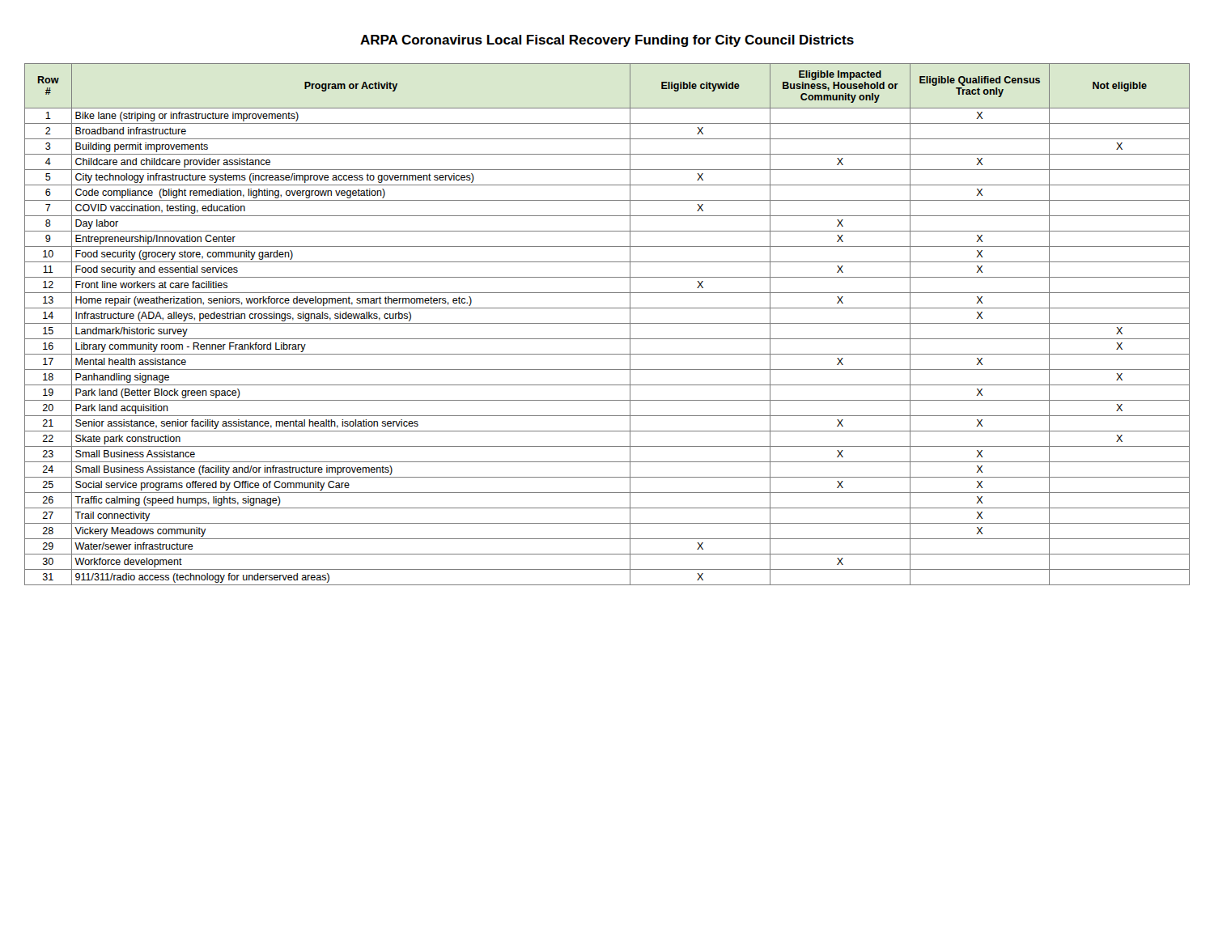ARPA Coronavirus Local Fiscal Recovery Funding for City Council Districts
| Row # | Program or Activity | Eligible citywide | Eligible Impacted Business, Household or Community only | Eligible Qualified Census Tract only | Not eligible |
| --- | --- | --- | --- | --- | --- |
| 1 | Bike lane (striping or infrastructure improvements) | | | X | |
| 2 | Broadband infrastructure | X | | | |
| 3 | Building permit improvements | | | | X |
| 4 | Childcare and childcare provider assistance | | X | X | |
| 5 | City technology infrastructure systems (increase/improve access to government services) | X | | | |
| 6 | Code compliance (blight remediation, lighting, overgrown vegetation) | | | X | |
| 7 | COVID vaccination, testing, education | X | | | |
| 8 | Day labor | | X | | |
| 9 | Entrepreneurship/Innovation Center | | X | X | |
| 10 | Food security (grocery store, community garden) | | | X | |
| 11 | Food security and essential services | | X | X | |
| 12 | Front line workers at care facilities | X | | | |
| 13 | Home repair (weatherization, seniors, workforce development, smart thermometers, etc.) | | X | X | |
| 14 | Infrastructure (ADA, alleys, pedestrian crossings, signals, sidewalks, curbs) | | | X | |
| 15 | Landmark/historic survey | | | | X |
| 16 | Library community room - Renner Frankford Library | | | | X |
| 17 | Mental health assistance | | X | X | |
| 18 | Panhandling signage | | | | X |
| 19 | Park land (Better Block green space) | | | X | |
| 20 | Park land acquisition | | | | X |
| 21 | Senior assistance, senior facility assistance, mental health, isolation services | | X | X | |
| 22 | Skate park construction | | | | X |
| 23 | Small Business Assistance | | X | X | |
| 24 | Small Business Assistance (facility and/or infrastructure improvements) | | | X | |
| 25 | Social service programs offered by Office of Community Care | | X | X | |
| 26 | Traffic calming (speed humps, lights, signage) | | | X | |
| 27 | Trail connectivity | | | X | |
| 28 | Vickery Meadows community | | | X | |
| 29 | Water/sewer infrastructure | X | | | |
| 30 | Workforce development | | X | | |
| 31 | 911/311/radio access (technology for underserved areas) | X | | | |